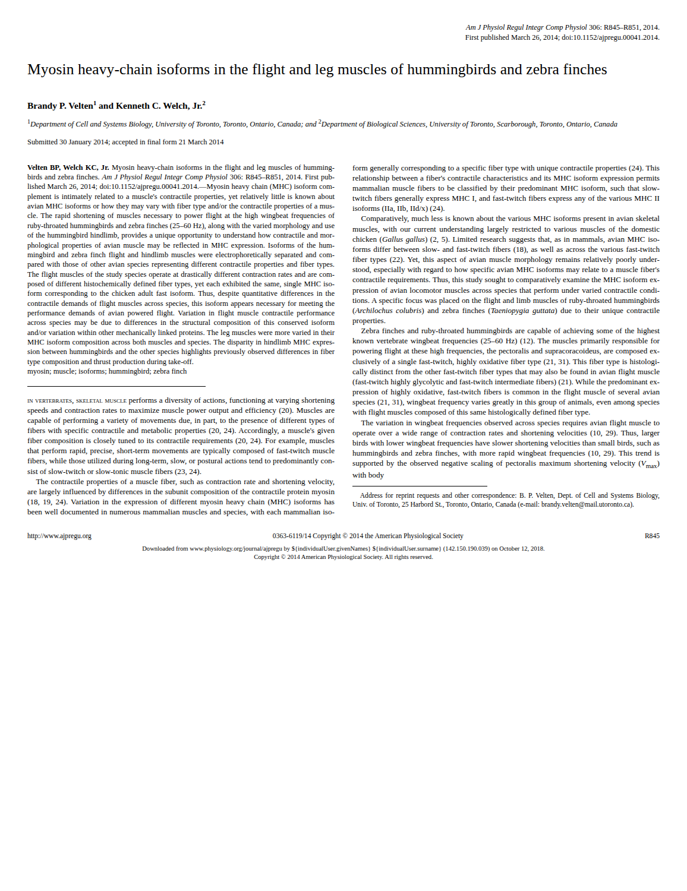Am J Physiol Regul Integr Comp Physiol 306: R845–R851, 2014.
First published March 26, 2014; doi:10.1152/ajpregu.00041.2014.
Myosin heavy-chain isoforms in the flight and leg muscles of hummingbirds and zebra finches
Brandy P. Velten1 and Kenneth C. Welch, Jr.2
1Department of Cell and Systems Biology, University of Toronto, Toronto, Ontario, Canada; and 2Department of Biological Sciences, University of Toronto, Scarborough, Toronto, Ontario, Canada
Submitted 30 January 2014; accepted in final form 21 March 2014
Velten BP, Welch KC, Jr. Myosin heavy-chain isoforms in the flight and leg muscles of hummingbirds and zebra finches. Am J Physiol Regul Integr Comp Physiol 306: R845–R851, 2014. First published March 26, 2014; doi:10.1152/ajpregu.00041.2014.—Myosin heavy chain (MHC) isoform complement is intimately related to a muscle's contractile properties, yet relatively little is known about avian MHC isoforms or how they may vary with fiber type and/or the contractile properties of a muscle. The rapid shortening of muscles necessary to power flight at the high wingbeat frequencies of ruby-throated hummingbirds and zebra finches (25–60 Hz), along with the varied morphology and use of the hummingbird hindlimb, provides a unique opportunity to understand how contractile and morphological properties of avian muscle may be reflected in MHC expression. Isoforms of the hummingbird and zebra finch flight and hindlimb muscles were electrophoretically separated and compared with those of other avian species representing different contractile properties and fiber types. The flight muscles of the study species operate at drastically different contraction rates and are composed of different histochemically defined fiber types, yet each exhibited the same, single MHC isoform corresponding to the chicken adult fast isoform. Thus, despite quantitative differences in the contractile demands of flight muscles across species, this isoform appears necessary for meeting the performance demands of avian powered flight. Variation in flight muscle contractile performance across species may be due to differences in the structural composition of this conserved isoform and/or variation within other mechanically linked proteins. The leg muscles were more varied in their MHC isoform composition across both muscles and species. The disparity in hindlimb MHC expression between hummingbirds and the other species highlights previously observed differences in fiber type composition and thrust production during take-off.
myosin; muscle; isoforms; hummingbird; zebra finch
in vertebrates, skeletal muscle performs a diversity of actions, functioning at varying shortening speeds and contraction rates to maximize muscle power output and efficiency (20). Muscles are capable of performing a variety of movements due, in part, to the presence of different types of fibers with specific contractile and metabolic properties (20, 24). Accordingly, a muscle's given fiber composition is closely tuned to its contractile requirements (20, 24). For example, muscles that perform rapid, precise, short-term movements are typically composed of fast-twitch muscle fibers, while those utilized during long-term, slow, or postural actions tend to predominantly consist of slow-twitch or slow-tonic muscle fibers (23, 24).
The contractile properties of a muscle fiber, such as contraction rate and shortening velocity, are largely influenced by differences in the subunit composition of the contractile protein myosin (18, 19, 24). Variation in the expression of different myosin heavy chain (MHC) isoforms has been well documented in numerous mammalian muscles and species, with each mammalian isoform generally corresponding to a specific fiber type with unique contractile properties (24). This relationship between a fiber's contractile characteristics and its MHC isoform expression permits mammalian muscle fibers to be classified by their predominant MHC isoform, such that slow-twitch fibers generally express MHC I, and fast-twitch fibers express any of the various MHC II isoforms (IIa, IIb, IId/x) (24).
Comparatively, much less is known about the various MHC isoforms present in avian skeletal muscles, with our current understanding largely restricted to various muscles of the domestic chicken (Gallus gallus) (2, 5). Limited research suggests that, as in mammals, avian MHC isoforms differ between slow- and fast-twitch fibers (18), as well as across the various fast-twitch fiber types (22). Yet, this aspect of avian muscle morphology remains relatively poorly understood, especially with regard to how specific avian MHC isoforms may relate to a muscle fiber's contractile requirements. Thus, this study sought to comparatively examine the MHC isoform expression of avian locomotor muscles across species that perform under varied contractile conditions. A specific focus was placed on the flight and limb muscles of ruby-throated hummingbirds (Archilochus colubris) and zebra finches (Taeniopygia guttata) due to their unique contractile properties.
Zebra finches and ruby-throated hummingbirds are capable of achieving some of the highest known vertebrate wingbeat frequencies (25–60 Hz) (12). The muscles primarily responsible for powering flight at these high frequencies, the pectoralis and supracoracoideus, are composed exclusively of a single fast-twitch, highly oxidative fiber type (21, 31). This fiber type is histologically distinct from the other fast-twitch fiber types that may also be found in avian flight muscle (fast-twitch highly glycolytic and fast-twitch intermediate fibers) (21). While the predominant expression of highly oxidative, fast-twitch fibers is common in the flight muscle of several avian species (21, 31), wingbeat frequency varies greatly in this group of animals, even among species with flight muscles composed of this same histologically defined fiber type.
The variation in wingbeat frequencies observed across species requires avian flight muscle to operate over a wide range of contraction rates and shortening velocities (10, 29). Thus, larger birds with lower wingbeat frequencies have slower shortening velocities than small birds, such as hummingbirds and zebra finches, with more rapid wingbeat frequencies (10, 29). This trend is supported by the observed negative scaling of pectoralis maximum shortening velocity (Vmax) with body
Address for reprint requests and other correspondence: B. P. Velten, Dept. of Cell and Systems Biology, Univ. of Toronto, 25 Harbord St., Toronto, Ontario, Canada (e-mail: brandy.velten@mail.utoronto.ca).
http://www.ajpregu.org
0363-6119/14 Copyright © 2014 the American Physiological Society
R845
Downloaded from www.physiology.org/journal/ajpregu by ${individualUser.givenNames} ${individualUser.surname} (142.150.190.039) on October 12, 2018.
Copyright © 2014 American Physiological Society. All rights reserved.